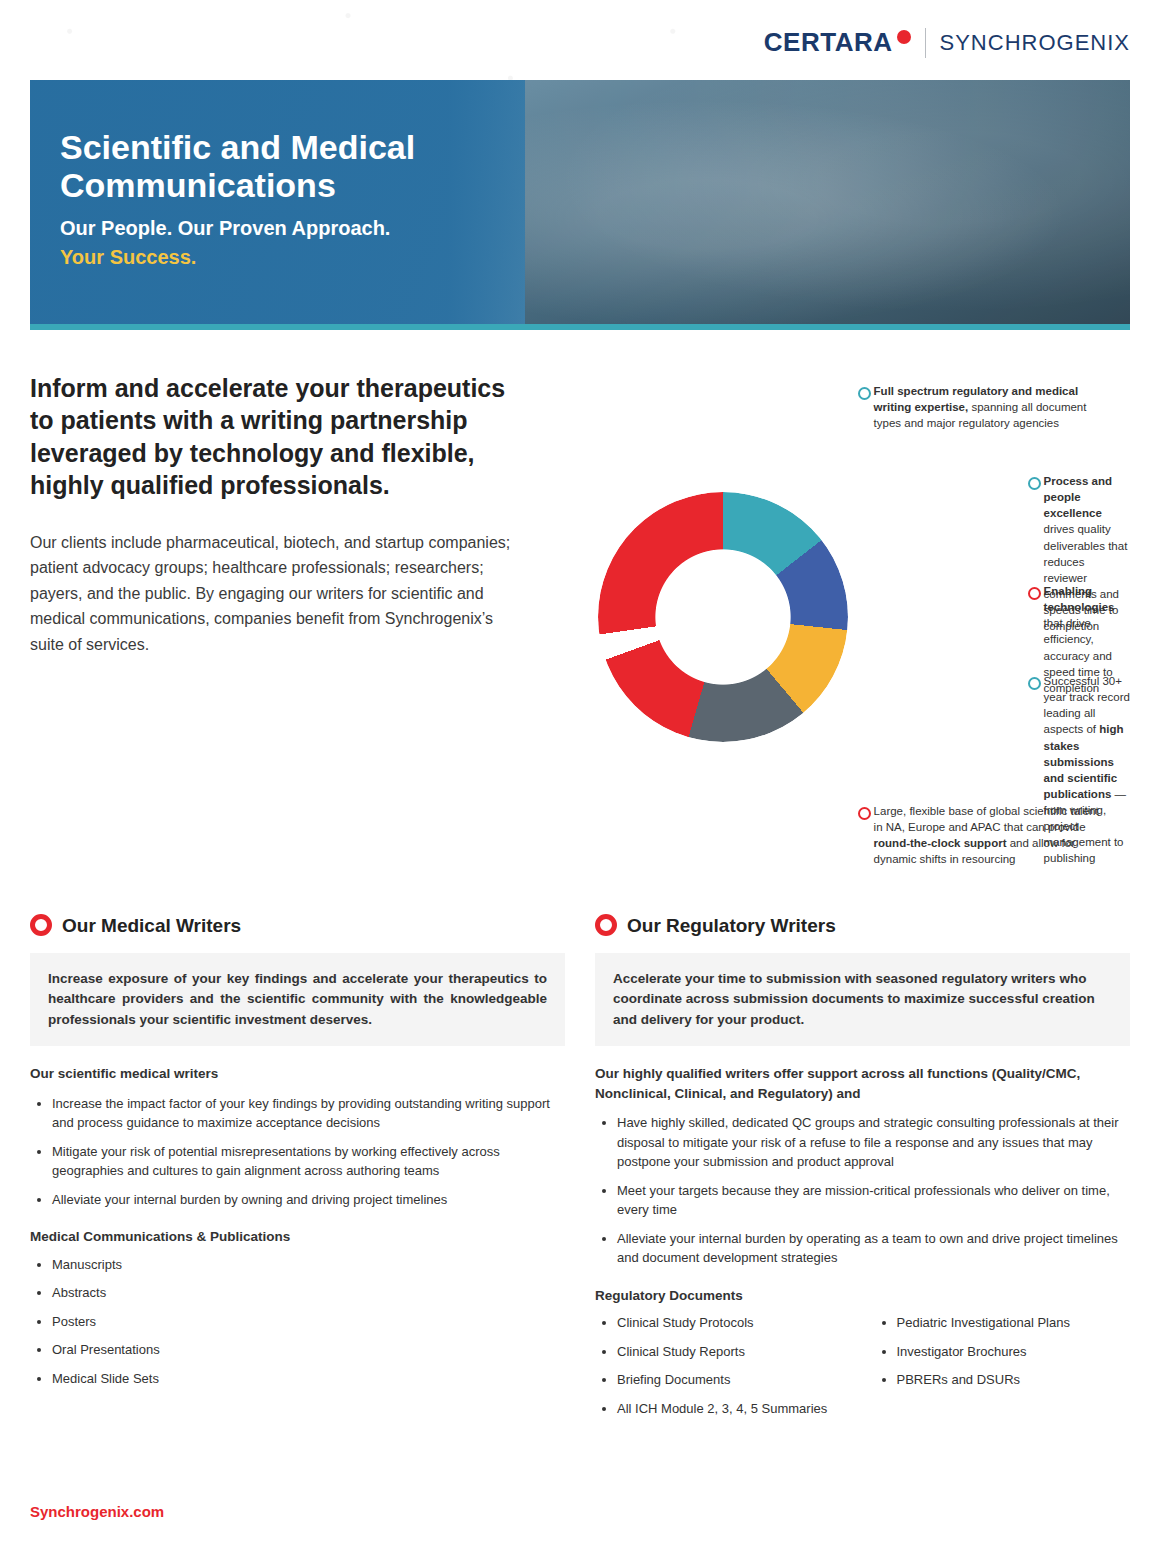CERTARA
SYNCHROGENIX
Scientific and Medical
Communications
Our People. Our Proven Approach. Your Success.
Inform and accelerate your therapeutics to patients with a writing partnership leveraged by technology and flexible, highly qualified professionals.
Our clients include pharmaceutical, biotech, and startup companies; patient advocacy groups; healthcare professionals; researchers; payers, and the public. By engaging our writers for scientific and medical communications, companies benefit from Synchrogenix’s suite of services.
Full spectrum regulatory and medical writing expertise, spanning all document types and major regulatory agencies
Process and people excellence drives quality deliverables that reduces reviewer comments and speeds time to completion
Enabling technologies that drive efficiency, accuracy and speed time to completion
Successful 30+ year track record leading all aspects of high stakes submissions and scientific publications — from writing, project management to publishing
Large, flexible base of global scientific talent in NA, Europe and APAC that can provide round-the-clock support and allow for dynamic shifts in resourcing
Our Medical Writers
Increase exposure of your key findings and accelerate your therapeutics to healthcare providers and the scientific community with the knowledgeable professionals your scientific investment deserves.
Our scientific medical writers
Increase the impact factor of your key findings by providing outstanding writing support and process guidance to maximize acceptance decisions
Mitigate your risk of potential misrepresentations by working effectively across geographies and cultures to gain alignment across authoring teams
Alleviate your internal burden by owning and driving project timelines
Medical Communications & Publications
Manuscripts
Abstracts
Posters
Oral Presentations
Medical Slide Sets
Our Regulatory Writers
Accelerate your time to submission with seasoned regulatory writers who coordinate across submission documents to maximize successful creation and delivery for your product.
Our highly qualified writers offer support across all functions (Quality/CMC, Nonclinical, Clinical, and Regulatory) and
Have highly skilled, dedicated QC groups and strategic consulting professionals at their disposal to mitigate your risk of a refuse to file a response and any issues that may postpone your submission and product approval
Meet your targets because they are mission-critical professionals who deliver on time, every time
Alleviate your internal burden by operating as a team to own and drive project timelines and document development strategies
Regulatory Documents
Clinical Study Protocols
Clinical Study Reports
Briefing Documents
All ICH Module 2, 3, 4, 5 Summaries
Pediatric Investigational Plans
Investigator Brochures
PBRERs and DSURs
Synchrogenix.com